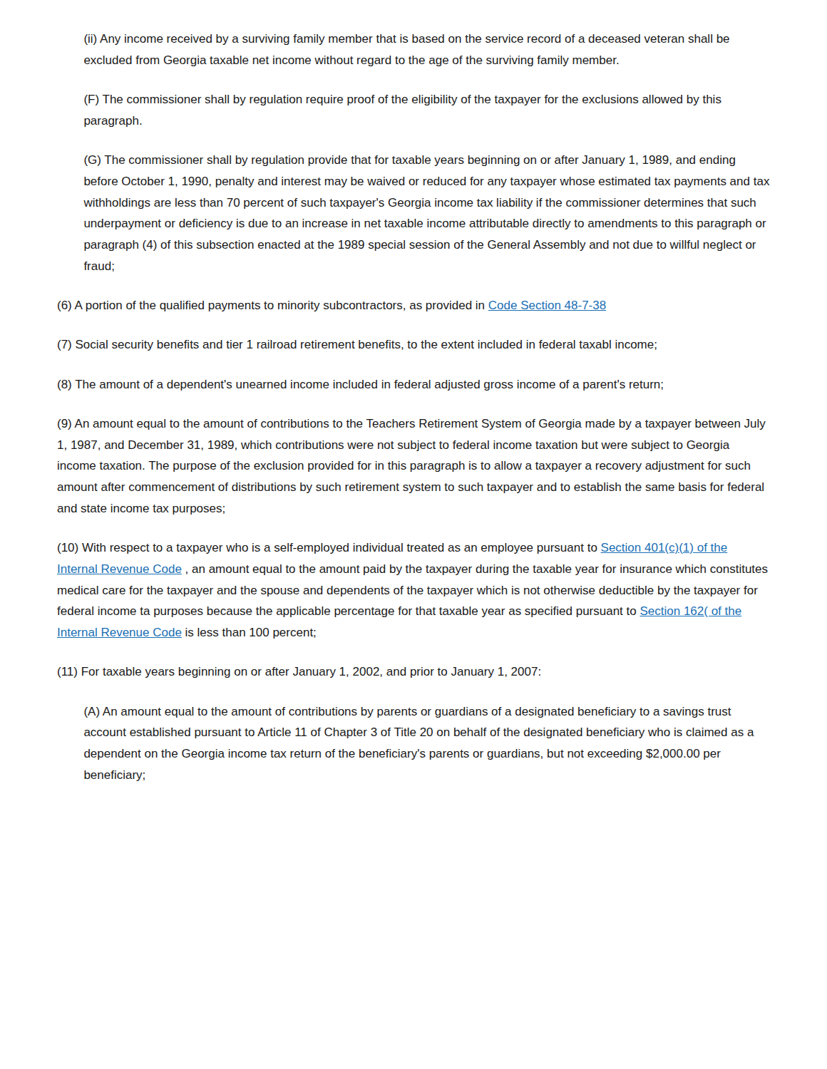(ii) Any income received by a surviving family member that is based on the service record of a deceased veteran shall be excluded from Georgia taxable net income without regard to the age of the surviving family member.
(F) The commissioner shall by regulation require proof of the eligibility of the taxpayer for the exclusions allowed by this paragraph.
(G) The commissioner shall by regulation provide that for taxable years beginning on or after January 1, 1989, and ending before October 1, 1990, penalty and interest may be waived or reduced for any taxpayer whose estimated tax payments and tax withholdings are less than 70 percent of such taxpayer's Georgia income tax liability if the commissioner determines that such underpayment or deficiency is due to an increase in net taxable income attributable directly to amendments to this paragraph or paragraph (4) of this subsection enacted at the 1989 special session of the General Assembly and not due to willful neglect or fraud;
(6) A portion of the qualified payments to minority subcontractors, as provided in Code Section 48-7-38
(7) Social security benefits and tier 1 railroad retirement benefits, to the extent included in federal taxabl income;
(8) The amount of a dependent's unearned income included in federal adjusted gross income of a parent's return;
(9) An amount equal to the amount of contributions to the Teachers Retirement System of Georgia made by a taxpayer between July 1, 1987, and December 31, 1989, which contributions were not subject to federal income taxation but were subject to Georgia income taxation. The purpose of the exclusion provided for in this paragraph is to allow a taxpayer a recovery adjustment for such amount after commencement of distributions by such retirement system to such taxpayer and to establish the same basis for federal and state income tax purposes;
(10) With respect to a taxpayer who is a self-employed individual treated as an employee pursuant to Section 401(c)(1) of the Internal Revenue Code , an amount equal to the amount paid by the taxpayer during the taxable year for insurance which constitutes medical care for the taxpayer and the spouse and dependents of the taxpayer which is not otherwise deductible by the taxpayer for federal income ta purposes because the applicable percentage for that taxable year as specified pursuant to Section 162( of the Internal Revenue Code is less than 100 percent;
(11) For taxable years beginning on or after January 1, 2002, and prior to January 1, 2007:
(A) An amount equal to the amount of contributions by parents or guardians of a designated beneficiary to a savings trust account established pursuant to Article 11 of Chapter 3 of Title 20 on behalf of the designated beneficiary who is claimed as a dependent on the Georgia income tax return of the beneficiary's parents or guardians, but not exceeding $2,000.00 per beneficiary;